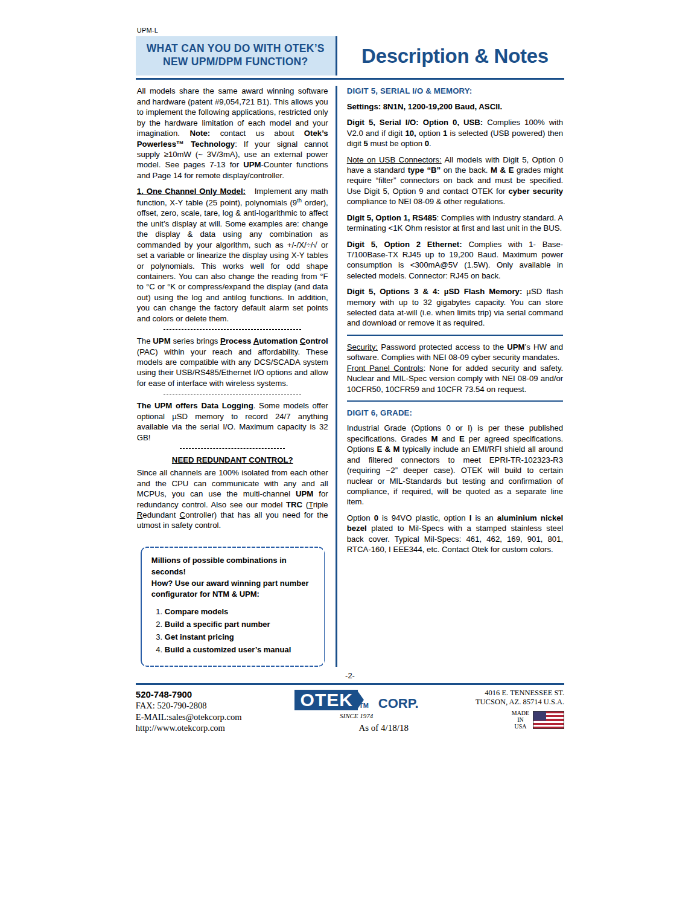UPM-L
WHAT CAN YOU DO WITH OTEK’S
NEW UPM/DPM FUNCTION?
Description & Notes
All models share the same award winning software and hardware (patent #9,054,721 B1). This allows you to implement the following applications, restricted only by the hardware limitation of each model and your imagination. Note: contact us about Otek’s Powerless™ Technology: If your signal cannot supply ≥10mW (~ 3V/3mA), use an external power model. See pages 7-13 for UPM-Counter functions and Page 14 for remote display/controller.
1. One Channel Only Model: Implement any math function, X-Y table (25 point), polynomials (9th order), offset, zero, scale, tare, log & anti-logarithmic to affect the unit’s display at will. Some examples are: change the display & data using any combination as commanded by your algorithm, such as +/-/X/÷/√ or set a variable or linearize the display using X-Y tables or polynomials. This works well for odd shape containers. You can also change the reading from °F to °C or °K or compress/expand the display (and data out) using the log and antilog functions. In addition, you can change the factory default alarm set points and colors or delete them.
The UPM series brings Process Automation Control (PAC) within your reach and affordability. These models are compatible with any DCS/SCADA system using their USB/RS485/Ethernet I/O options and allow for ease of interface with wireless systems.
The UPM offers Data Logging. Some models offer optional µSD memory to record 24/7 anything available via the serial I/O. Maximum capacity is 32 GB!
NEED REDUNDANT CONTROL?
Since all channels are 100% isolated from each other and the CPU can communicate with any and all MCPUs, you can use the multi-channel UPM for redundancy control. Also see our model TRC (Triple Redundant Controller) that has all you need for the utmost in safety control.
Millions of possible combinations in seconds!
How? Use our award winning part number
configurator for NTM & UPM:
Compare models
Build a specific part number
Get instant pricing
Build a customized user’s manual
DIGIT 5, SERIAL I/O & MEMORY:
Settings: 8N1N, 1200-19,200 Baud, ASCII.
Digit 5, Serial I/O: Option 0, USB: Complies 100% with V2.0 and if digit 10, option 1 is selected (USB powered) then digit 5 must be option 0.
Note on USB Connectors: All models with Digit 5, Option 0 have a standard type “B” on the back. M & E grades might require “filter” connectors on back and must be specified. Use Digit 5, Option 9 and contact OTEK for cyber security compliance to NEI 08-09 & other regulations.
Digit 5, Option 1, RS485: Complies with industry standard. A terminating <1K Ohm resistor at first and last unit in the BUS.
Digit 5, Option 2 Ethernet: Complies with 1- Base-T/100Base-TX RJ45 up to 19,200 Baud. Maximum power consumption is <300mA@5V (1.5W). Only available in selected models. Connector: RJ45 on back.
Digit 5, Options 3 & 4: µSD Flash Memory: µSD flash memory with up to 32 gigabytes capacity. You can store selected data at-will (i.e. when limits trip) via serial command and download or remove it as required.
Security: Password protected access to the UPM’s HW and software. Complies with NEI 08-09 cyber security mandates.
Front Panel Controls: None for added security and safety. Nuclear and MIL-Spec version comply with NEI 08-09 and/or 10CFR50, 10CFR59 and 10CFR 73.54 on request.
DIGIT 6, GRADE:
Industrial Grade (Options 0 or I) is per these published specifications. Grades M and E per agreed specifications. Options E & M typically include an EMI/RFI shield all around and filtered connectors to meet EPRI-TR-102323-R3 (requiring ~2” deeper case). OTEK will build to certain nuclear or MIL-Standards but testing and confirmation of compliance, if required, will be quoted as a separate line item.
Option 0 is 94VO plastic, option I is an aluminium nickel bezel plated to Mil-Specs with a stamped stainless steel back cover. Typical Mil-Specs: 461, 462, 169, 901, 801, RTCA-160, I EEE344, etc. Contact Otek for custom colors.
-2-
520-748-7900
FAX: 520-790-2808
E-MAIL:sales@otekcorp.com
http://www.otekcorp.com
OTEK TM CORP.
SINCE 1974
As of 4/18/18
4016 E. TENNESSEE ST.
TUCSON, AZ. 85714 U.S.A.
MADE
IN
USA